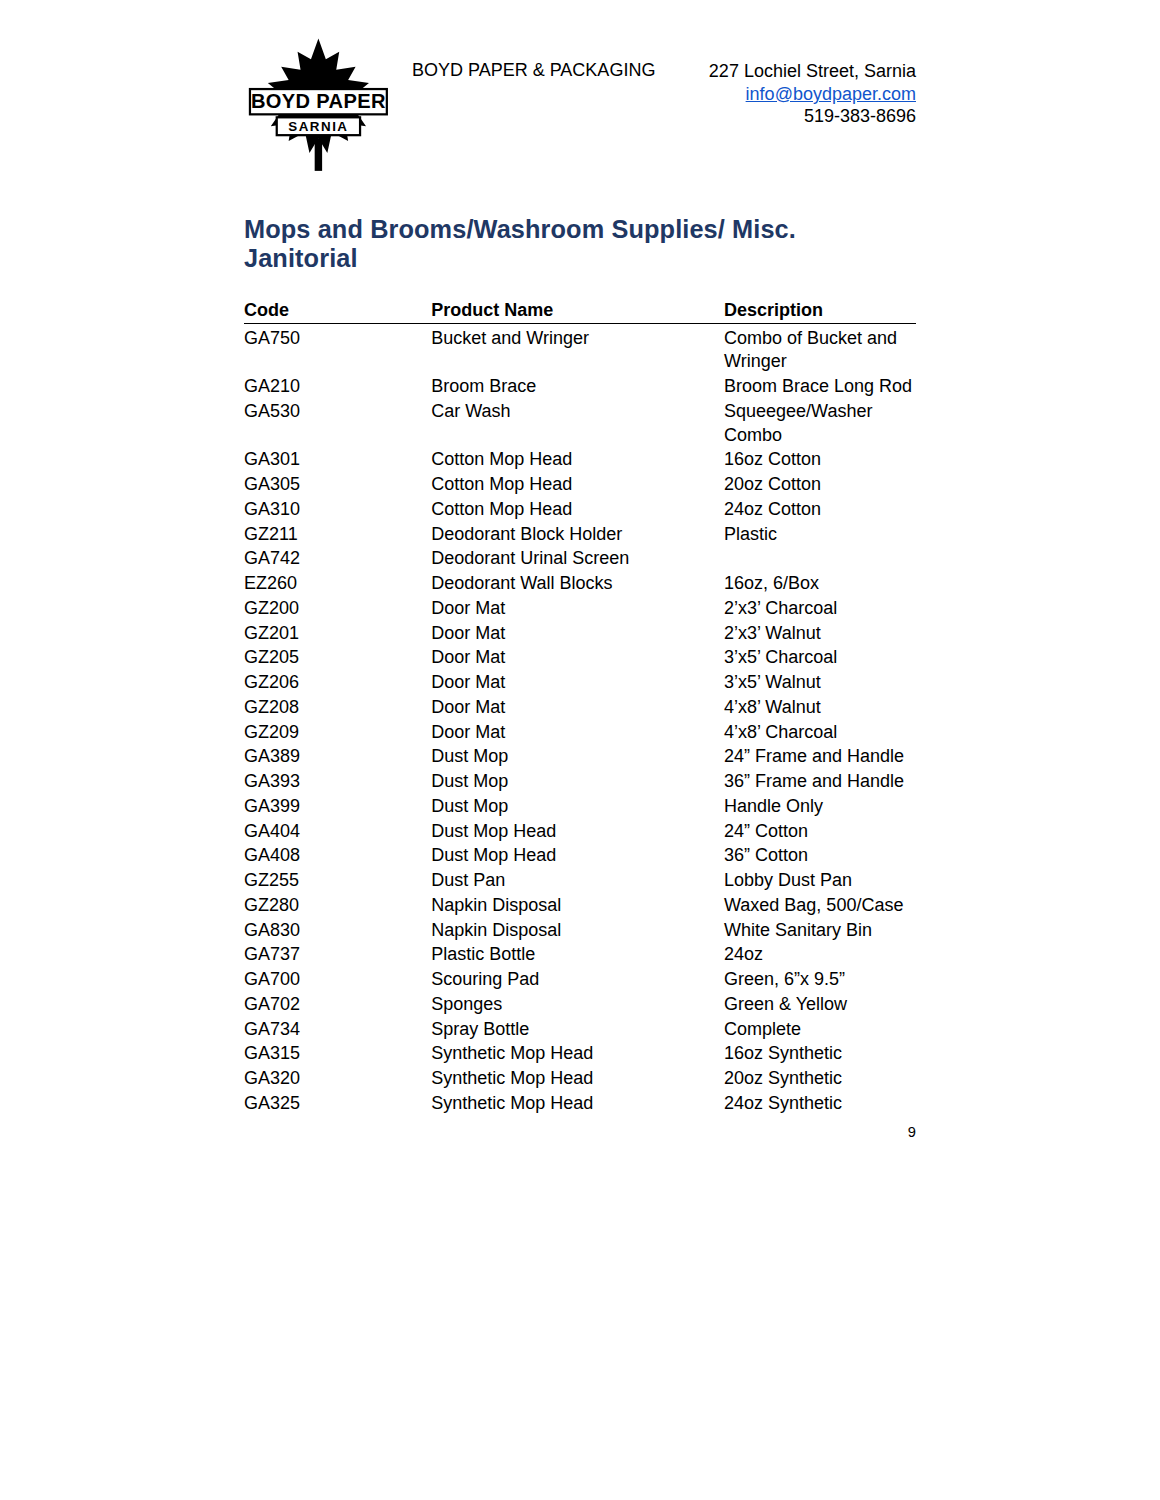BOYD PAPER SARNIA
BOYD PAPER & PACKAGING
227 Lochiel Street, Sarnia
info@boydpaper.com
519-383-8696
Mops and Brooms/Washroom Supplies/ Misc. Janitorial
| Code | Product Name | Description |
| --- | --- | --- |
| GA750 | Bucket and Wringer | Combo of Bucket and Wringer |
| GA210 | Broom Brace | Broom Brace Long Rod |
| GA530 | Car Wash | Squeegee/Washer Combo |
| GA301 | Cotton Mop Head | 16oz Cotton |
| GA305 | Cotton Mop Head | 20oz Cotton |
| GA310 | Cotton Mop Head | 24oz Cotton |
| GZ211 | Deodorant Block Holder | Plastic |
| GA742 | Deodorant Urinal Screen | |
| EZ260 | Deodorant Wall Blocks | 16oz, 6/Box |
| GZ200 | Door Mat | 2’x3’ Charcoal |
| GZ201 | Door Mat | 2’x3’ Walnut |
| GZ205 | Door Mat | 3’x5’ Charcoal |
| GZ206 | Door Mat | 3’x5’ Walnut |
| GZ208 | Door Mat | 4’x8’ Walnut |
| GZ209 | Door Mat | 4’x8’ Charcoal |
| GA389 | Dust Mop | 24” Frame and Handle |
| GA393 | Dust Mop | 36” Frame and Handle |
| GA399 | Dust Mop | Handle Only |
| GA404 | Dust Mop Head | 24” Cotton |
| GA408 | Dust Mop Head | 36” Cotton |
| GZ255 | Dust Pan | Lobby Dust Pan |
| GZ280 | Napkin Disposal | Waxed Bag, 500/Case |
| GA830 | Napkin Disposal | White Sanitary Bin |
| GA737 | Plastic Bottle | 24oz |
| GA700 | Scouring Pad | Green, 6”x 9.5” |
| GA702 | Sponges | Green & Yellow |
| GA734 | Spray Bottle | Complete |
| GA315 | Synthetic Mop Head | 16oz Synthetic |
| GA320 | Synthetic Mop Head | 20oz Synthetic |
| GA325 | Synthetic Mop Head | 24oz Synthetic |
9